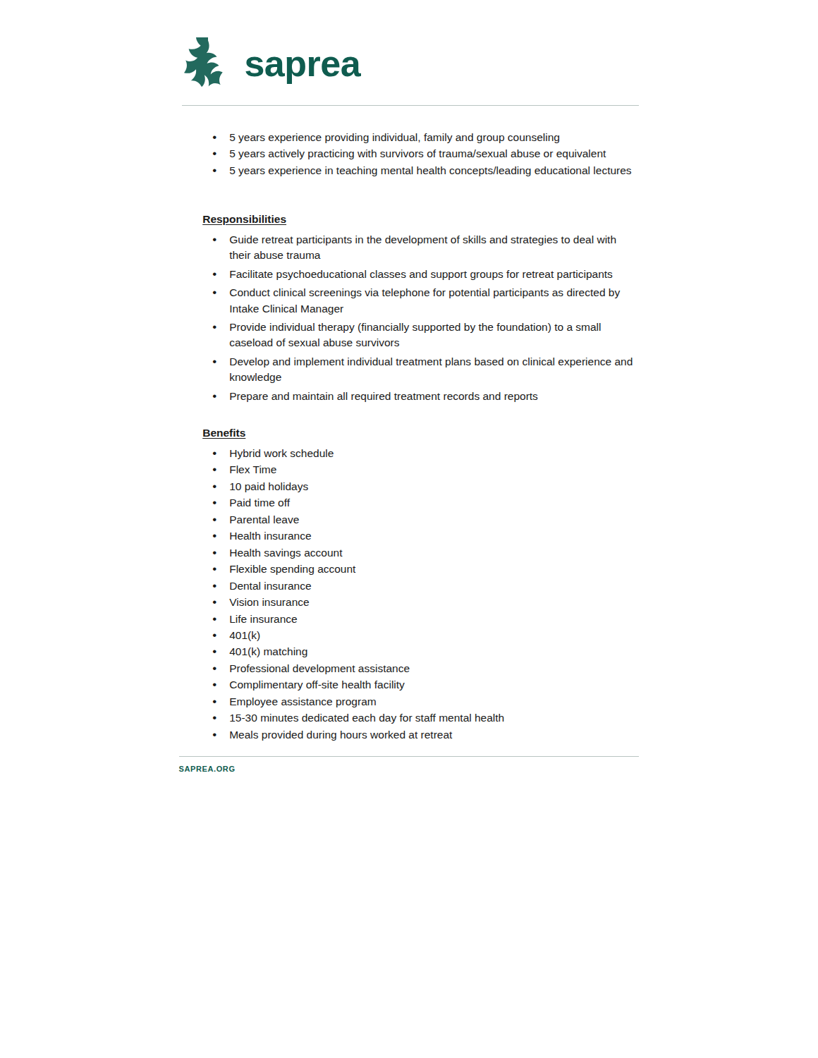saprea
5 years experience providing individual, family and group counseling
5 years actively practicing with survivors of trauma/sexual abuse or equivalent
5 years experience in teaching mental health concepts/leading educational lectures
Responsibilities
Guide retreat participants in the development of skills and strategies to deal with their abuse trauma
Facilitate psychoeducational classes and support groups for retreat participants
Conduct clinical screenings via telephone for potential participants as directed by Intake Clinical Manager
Provide individual therapy (financially supported by the foundation) to a small caseload of sexual abuse survivors
Develop and implement individual treatment plans based on clinical experience and knowledge
Prepare and maintain all required treatment records and reports
Benefits
Hybrid work schedule
Flex Time
10 paid holidays
Paid time off
Parental leave
Health insurance
Health savings account
Flexible spending account
Dental insurance
Vision insurance
Life insurance
401(k)
401(k) matching
Professional development assistance
Complimentary off-site health facility
Employee assistance program
15-30 minutes dedicated each day for staff mental health
Meals provided during hours worked at retreat
SAPREA.ORG